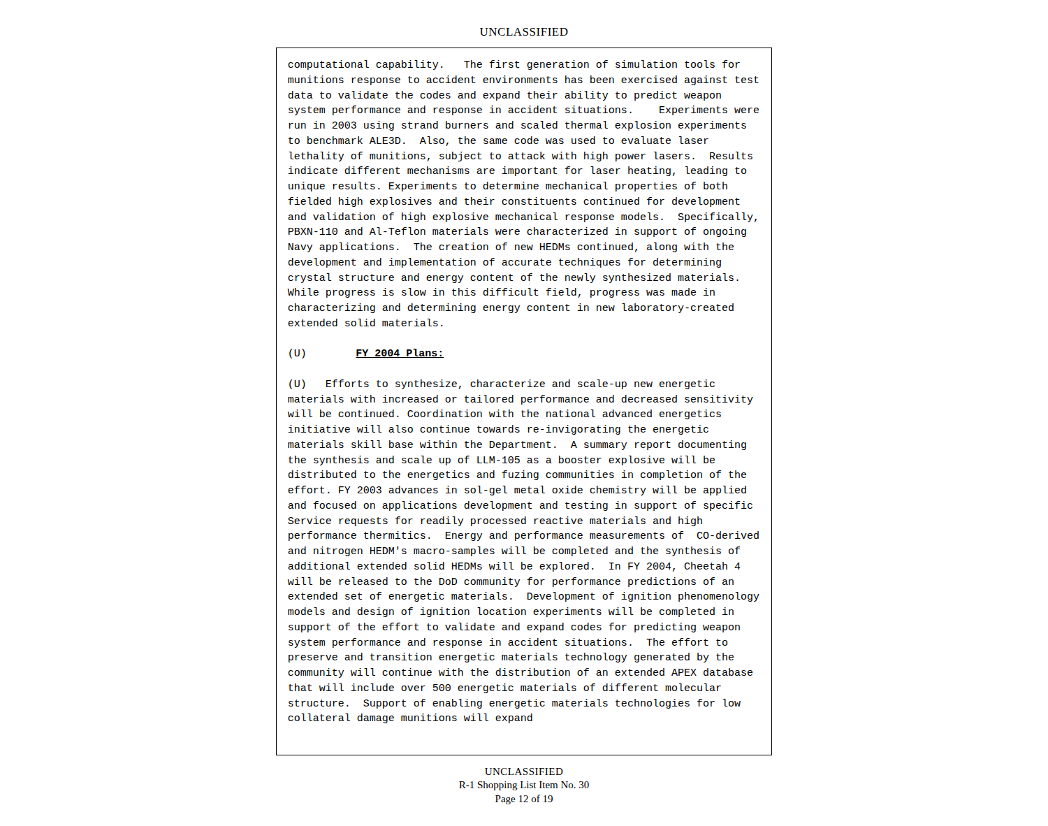UNCLASSIFIED
computational capability. The first generation of simulation tools for munitions response to accident environments has been exercised against test data to validate the codes and expand their ability to predict weapon system performance and response in accident situations. Experiments were run in 2003 using strand burners and scaled thermal explosion experiments to benchmark ALE3D. Also, the same code was used to evaluate laser lethality of munitions, subject to attack with high power lasers. Results indicate different mechanisms are important for laser heating, leading to unique results. Experiments to determine mechanical properties of both fielded high explosives and their constituents continued for development and validation of high explosive mechanical response models. Specifically, PBXN-110 and Al-Teflon materials were characterized in support of ongoing Navy applications. The creation of new HEDMs continued, along with the development and implementation of accurate techniques for determining crystal structure and energy content of the newly synthesized materials. While progress is slow in this difficult field, progress was made in characterizing and determining energy content in new laboratory-created extended solid materials.
(U) FY 2004 Plans:
(U) Efforts to synthesize, characterize and scale-up new energetic materials with increased or tailored performance and decreased sensitivity will be continued. Coordination with the national advanced energetics initiative will also continue towards re-invigorating the energetic materials skill base within the Department. A summary report documenting the synthesis and scale up of LLM-105 as a booster explosive will be distributed to the energetics and fuzing communities in completion of the effort. FY 2003 advances in sol-gel metal oxide chemistry will be applied and focused on applications development and testing in support of specific Service requests for readily processed reactive materials and high performance thermitics. Energy and performance measurements of CO-derived and nitrogen HEDM's macro-samples will be completed and the synthesis of additional extended solid HEDMs will be explored. In FY 2004, Cheetah 4 will be released to the DoD community for performance predictions of an extended set of energetic materials. Development of ignition phenomenology models and design of ignition location experiments will be completed in support of the effort to validate and expand codes for predicting weapon system performance and response in accident situations. The effort to preserve and transition energetic materials technology generated by the community will continue with the distribution of an extended APEX database that will include over 500 energetic materials of different molecular structure. Support of enabling energetic materials technologies for low collateral damage munitions will expand
UNCLASSIFIED
R-1 Shopping List Item No. 30
Page 12 of 19